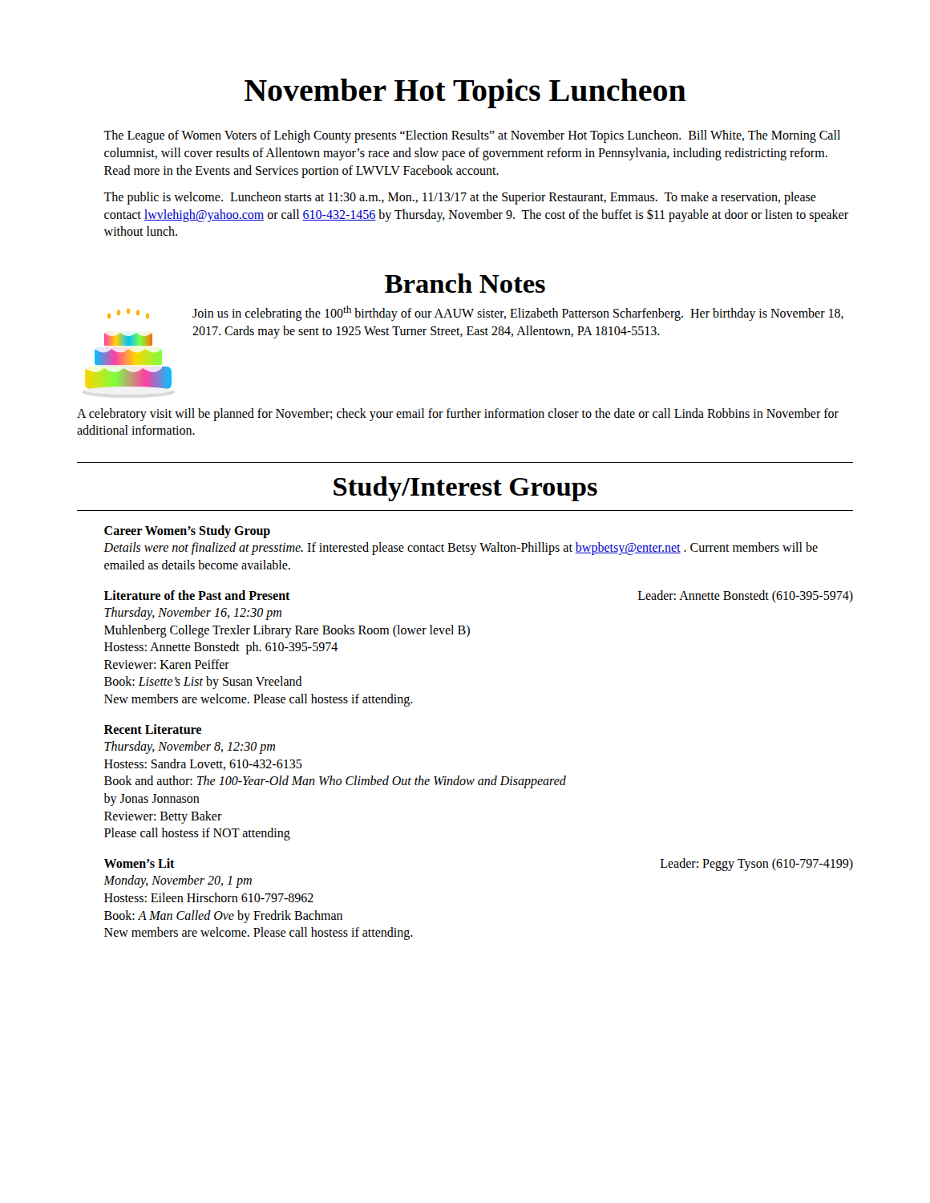November Hot Topics Luncheon
The League of Women Voters of Lehigh County presents “Election Results” at November Hot Topics Luncheon. Bill White, The Morning Call columnist, will cover results of Allentown mayor’s race and slow pace of government reform in Pennsylvania, including redistricting reform. Read more in the Events and Services portion of LWVLV Facebook account.
The public is welcome. Luncheon starts at 11:30 a.m., Mon., 11/13/17 at the Superior Restaurant, Emmaus. To make a reservation, please contact lwvlehigh@yahoo.com or call 610-432-1456 by Thursday, November 9. The cost of the buffet is $11 payable at door or listen to speaker without lunch.
Branch Notes
Join us in celebrating the 100th birthday of our AAUW sister, Elizabeth Patterson Scharfenberg. Her birthday is November 18, 2017. Cards may be sent to 1925 West Turner Street, East 284, Allentown, PA 18104-5513.
A celebratory visit will be planned for November; check your email for further information closer to the date or call Linda Robbins in November for additional information.
Study/Interest Groups
Career Women’s Study Group
Details were not finalized at presstime. If interested please contact Betsy Walton-Phillips at bwpbetsy@enter.net . Current members will be emailed as details become available.
Literature of the Past and Present Leader: Annette Bonstedt (610-395-5974)
Thursday, November 16, 12:30 pm
Muhlenberg College Trexler Library Rare Books Room (lower level B)
Hostess: Annette Bonstedt ph. 610-395-5974
Reviewer: Karen Peiffer
Book: Lisette’s List by Susan Vreeland
New members are welcome. Please call hostess if attending.
Recent Literature
Thursday, November 8, 12:30 pm
Hostess: Sandra Lovett, 610-432-6135
Book and author: The 100-Year-Old Man Who Climbed Out the Window and Disappeared
by Jonas Jonnason
Reviewer: Betty Baker
Please call hostess if NOT attending
Women’s Lit Leader: Peggy Tyson (610-797-4199)
Monday, November 20, 1 pm
Hostess: Eileen Hirschorn 610-797-8962
Book: A Man Called Ove by Fredrik Bachman
New members are welcome. Please call hostess if attending.